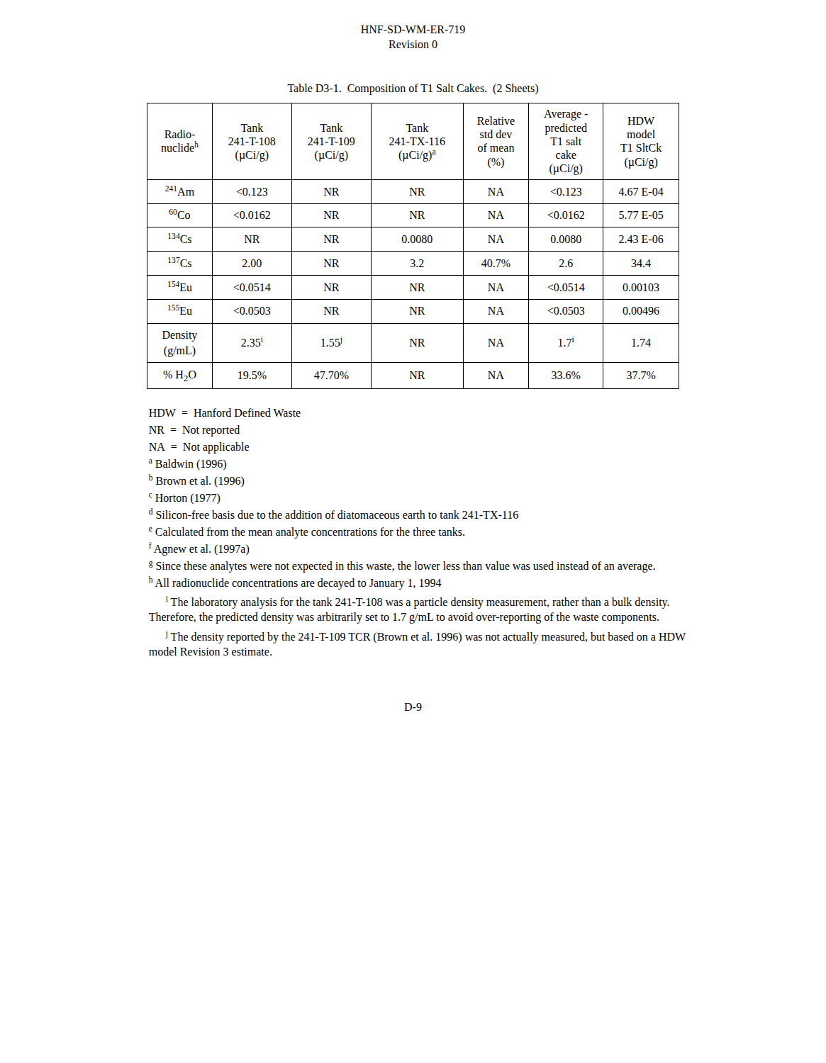HNF-SD-WM-ER-719
Revision 0
Table D3-1. Composition of T1 Salt Cakes. (2 Sheets)
| Radio- nuclide h | Tank 241-T-108 (µCi/g) | Tank 241-T-109 (µCi/g) | Tank 241-TX-116 (µCi/g) a | Relative std dev of mean (%) | Average - predicted T1 salt cake (µCi/g) | HDW model T1 SltCk (µCi/g) |
| --- | --- | --- | --- | --- | --- | --- |
| 241 Am | <0.123 | NR | NR | NA | <0.123 | 4.67 E-04 |
| 60 Co | <0.0162 | NR | NR | NA | <0.0162 | 5.77 E-05 |
| 134 Cs | NR | NR | 0.0080 | NA | 0.0080 | 2.43 E-06 |
| 137 Cs | 2.00 | NR | 3.2 | 40.7% | 2.6 | 34.4 |
| 154 Eu | <0.0514 | NR | NR | NA | <0.0514 | 0.00103 |
| 155 Eu | <0.0503 | NR | NR | NA | <0.0503 | 0.00496 |
| Density (g/mL) | 2.35 i | 1.55 j | NR | NA | 1.7 i | 1.74 |
| % H 2 O | 19.5% | 47.70% | NR | NA | 33.6% | 37.7% |
HDW = Hanford Defined Waste
NR = Not reported
NA = Not applicable
a Baldwin (1996)
b Brown et al. (1996)
c Horton (1977)
d Silicon-free basis due to the addition of diatomaceous earth to tank 241-TX-116
e Calculated from the mean analyte concentrations for the three tanks.
f Agnew et al. (1997a)
g Since these analytes were not expected in this waste, the lower less than value was used instead of an average.
h All radionuclide concentrations are decayed to January 1, 1994
i The laboratory analysis for the tank 241-T-108 was a particle density measurement, rather than a bulk density. Therefore, the predicted density was arbitrarily set to 1.7 g/mL to avoid over-reporting of the waste components.
j The density reported by the 241-T-109 TCR (Brown et al. 1996) was not actually measured, but based on a HDW model Revision 3 estimate.
D-9